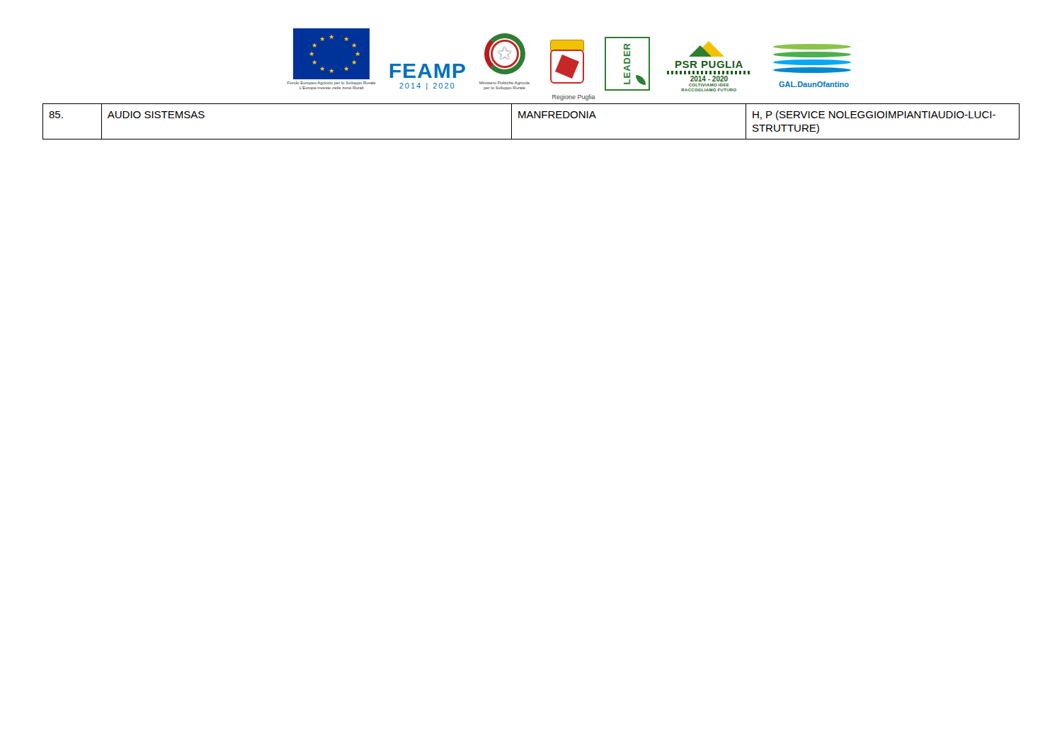★ ★ ★ ★ ★ ★ ★ ★ ★ ★ ★ ★
Fondo Europeo Agricolo per lo Sviluppo Rurale
L'Europa investe nelle zone Rurali
FEAMP
2014 | 2020
★
Ministero Politiche Agricole
per lo Sviluppo Rurale
LEADER
PSR PUGLIA
2014 - 2020
COLTIVIAMO IDEE
RACCOGLIAMO FUTURO
GAL.DaunOfantino
Regione Puglia
| 85. | AUDIO SISTEMSAS | MANFREDONIA | H, P (SERVICE NOLEGGIOIMPIANTIAUDIO-LUCI-STRUTTURE) |